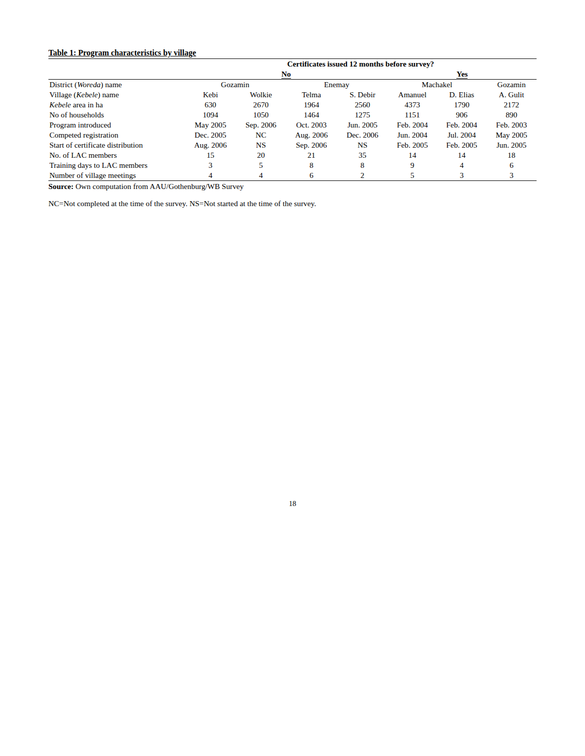Table 1: Program characteristics by village
| | Certificates issued 12 months before survey? |
| | No | Yes |
| District ( Woreda ) name | Gozamin | Enemay | Machakel | Gozamin |
| Village ( Kebele ) name | Kebi | Wolkie | Telma | S. Debir | Amanuel | D. Elias | A. Gulit |
| Kebele area in ha | 630 | 2670 | 1964 | 2560 | 4373 | 1790 | 2172 |
| No of households | 1094 | 1050 | 1464 | 1275 | 1151 | 906 | 890 |
| Program introduced | May 2005 | Sep. 2006 | Oct. 2003 | Jun. 2005 | Feb. 2004 | Feb. 2004 | Feb. 2003 |
| Competed registration | Dec. 2005 | NC | Aug. 2006 | Dec. 2006 | Jun. 2004 | Jul. 2004 | May 2005 |
| Start of certificate distribution | Aug. 2006 | NS | Sep. 2006 | NS | Feb. 2005 | Feb. 2005 | Jun. 2005 |
| No. of LAC members | 15 | 20 | 21 | 35 | 14 | 14 | 18 |
| Training days to LAC members | 3 | 5 | 8 | 8 | 9 | 4 | 6 |
| Number of village meetings | 4 | 4 | 6 | 2 | 5 | 3 | 3 |
Source: Own computation from AAU/Gothenburg/WB Survey
NC=Not completed at the time of the survey. NS=Not started at the time of the survey.
18